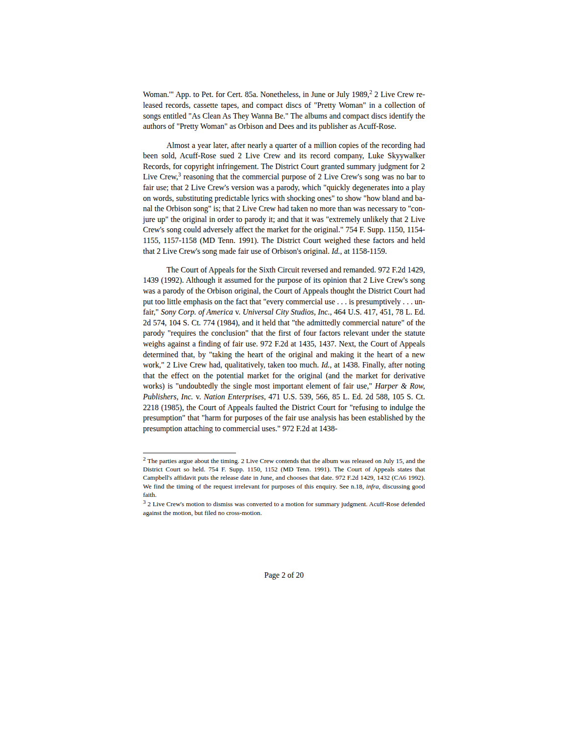Woman.'" App. to Pet. for Cert. 85a. Nonetheless, in June or July 1989,2 2 Live Crew released records, cassette tapes, and compact discs of "Pretty Woman" in a collection of songs entitled "As Clean As They Wanna Be." The albums and compact discs identify the authors of "Pretty Woman" as Orbison and Dees and its publisher as Acuff-Rose.
Almost a year later, after nearly a quarter of a million copies of the recording had been sold, Acuff-Rose sued 2 Live Crew and its record company, Luke Skyywalker Records, for copyright infringement. The District Court granted summary judgment for 2 Live Crew,3 reasoning that the commercial purpose of 2 Live Crew's song was no bar to fair use; that 2 Live Crew's version was a parody, which "quickly degenerates into a play on words, substituting predictable lyrics with shocking ones" to show "how bland and banal the Orbison song" is; that 2 Live Crew had taken no more than was necessary to "conjure up" the original in order to parody it; and that it was "extremely unlikely that 2 Live Crew's song could adversely affect the market for the original." 754 F. Supp. 1150, 1154-1155, 1157-1158 (MD Tenn. 1991). The District Court weighed these factors and held that 2 Live Crew's song made fair use of Orbison's original. Id., at 1158-1159.
The Court of Appeals for the Sixth Circuit reversed and remanded. 972 F.2d 1429, 1439 (1992). Although it assumed for the purpose of its opinion that 2 Live Crew's song was a parody of the Orbison original, the Court of Appeals thought the District Court had put too little emphasis on the fact that "every commercial use . . . is presumptively . . . unfair," Sony Corp. of America v. Universal City Studios, Inc., 464 U.S. 417, 451, 78 L. Ed. 2d 574, 104 S. Ct. 774 (1984), and it held that "the admittedly commercial nature" of the parody "requires the conclusion" that the first of four factors relevant under the statute weighs against a finding of fair use. 972 F.2d at 1435, 1437. Next, the Court of Appeals determined that, by "taking the heart of the original and making it the heart of a new work," 2 Live Crew had, qualitatively, taken too much. Id., at 1438. Finally, after noting that the effect on the potential market for the original (and the market for derivative works) is "undoubtedly the single most important element of fair use," Harper & Row, Publishers, Inc. v. Nation Enterprises, 471 U.S. 539, 566, 85 L. Ed. 2d 588, 105 S. Ct. 2218 (1985), the Court of Appeals faulted the District Court for "refusing to indulge the presumption" that "harm for purposes of the fair use analysis has been established by the presumption attaching to commercial uses." 972 F.2d at 1438-
2 The parties argue about the timing. 2 Live Crew contends that the album was released on July 15, and the District Court so held. 754 F. Supp. 1150, 1152 (MD Tenn. 1991). The Court of Appeals states that Campbell's affidavit puts the release date in June, and chooses that date. 972 F.2d 1429, 1432 (CA6 1992). We find the timing of the request irrelevant for purposes of this enquiry. See n.18, infra, discussing good faith.
3 2 Live Crew's motion to dismiss was converted to a motion for summary judgment. Acuff-Rose defended against the motion, but filed no cross-motion.
Page 2 of 20